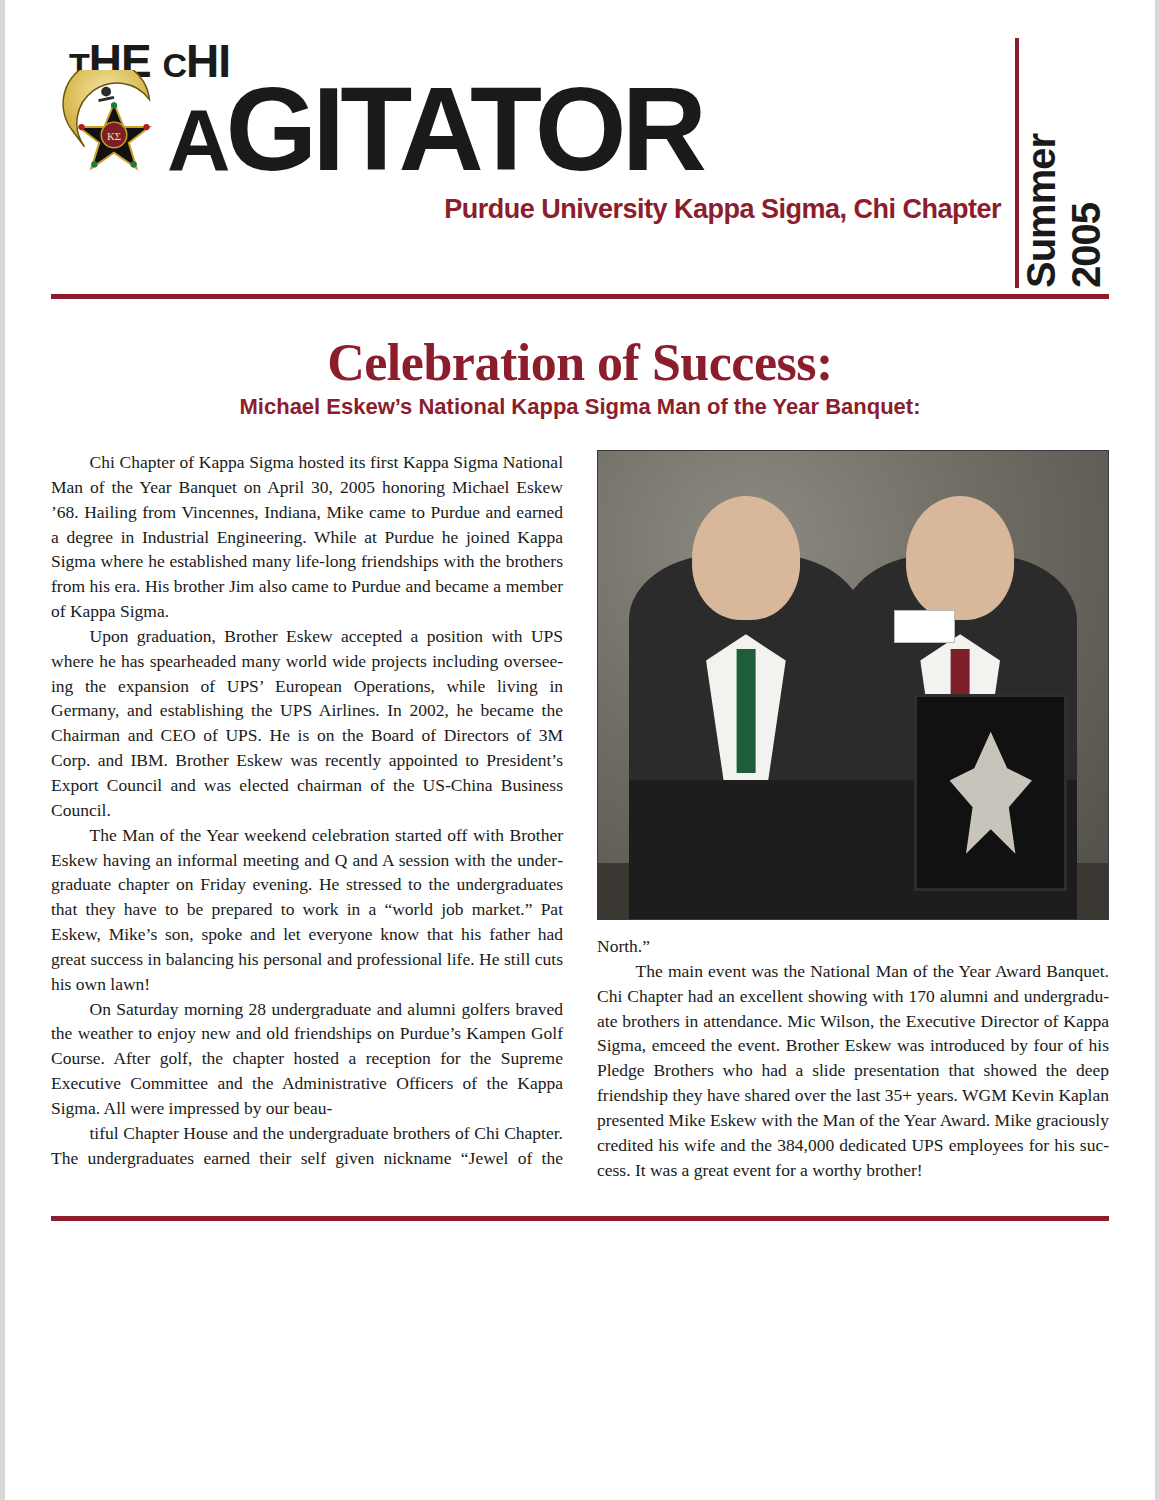THE CHI
ΚΣ
AGITATOR
Purdue University Kappa Sigma, Chi Chapter
Summer 2005
Celebration of Success:
Michael Eskew’s National Kappa Sigma Man of the Year Banquet:
Chi Chapter of Kappa Sigma hosted its first Kappa Sigma National Man of the Year Banquet on April 30, 2005 honoring Michael Eskew ’68. Hailing from Vincennes, Indiana, Mike came to Purdue and earned a degree in Industrial Engineering. While at Purdue he joined Kappa Sigma where he established many life-long friendships with the brothers from his era. His brother Jim also came to Purdue and became a member of Kappa Sigma.
Upon graduation, Brother Eskew accepted a position with UPS where he has spearheaded many world wide projects including overseeing the expansion of UPS’ European Operations, while living in Germany, and establishing the UPS Airlines. In 2002, he became the Chairman and CEO of UPS. He is on the Board of Directors of 3M Corp. and IBM. Brother Eskew was recently appointed to President’s Export Council and was elected chairman of the US-China Business Council.
The Man of the Year weekend celebration started off with Brother Eskew having an informal meeting and Q and A session with the undergraduate chapter on Friday evening. He stressed to the undergraduates that they have to be prepared to work in a “world job market.” Pat Eskew, Mike’s son, spoke and let everyone know that his father had great success in balancing his personal and professional life. He still cuts his own lawn!
On Saturday morning 28 undergraduate and alumni golfers braved the weather to enjoy new and old friendships on Purdue’s Kampen Golf Course. After golf, the chapter hosted a reception for the Supreme Executive Committee and the Administrative Officers of the Kappa Sigma. All were impressed by our beau-
tiful Chapter House and the undergraduate brothers of Chi Chapter. The undergraduates earned their self given nickname “Jewel of the North.”
The main event was the National Man of the Year Award Banquet. Chi Chapter had an excellent showing with 170 alumni and undergraduate brothers in attendance. Mic Wilson, the Executive Director of Kappa Sigma, emceed the event. Brother Eskew was introduced by four of his Pledge Brothers who had a slide presentation that showed the deep friendship they have shared over the last 35+ years. WGM Kevin Kaplan presented Mike Eskew with the Man of the Year Award. Mike graciously credited his wife and the 384,000 dedicated UPS employees for his success. It was a great event for a worthy brother!